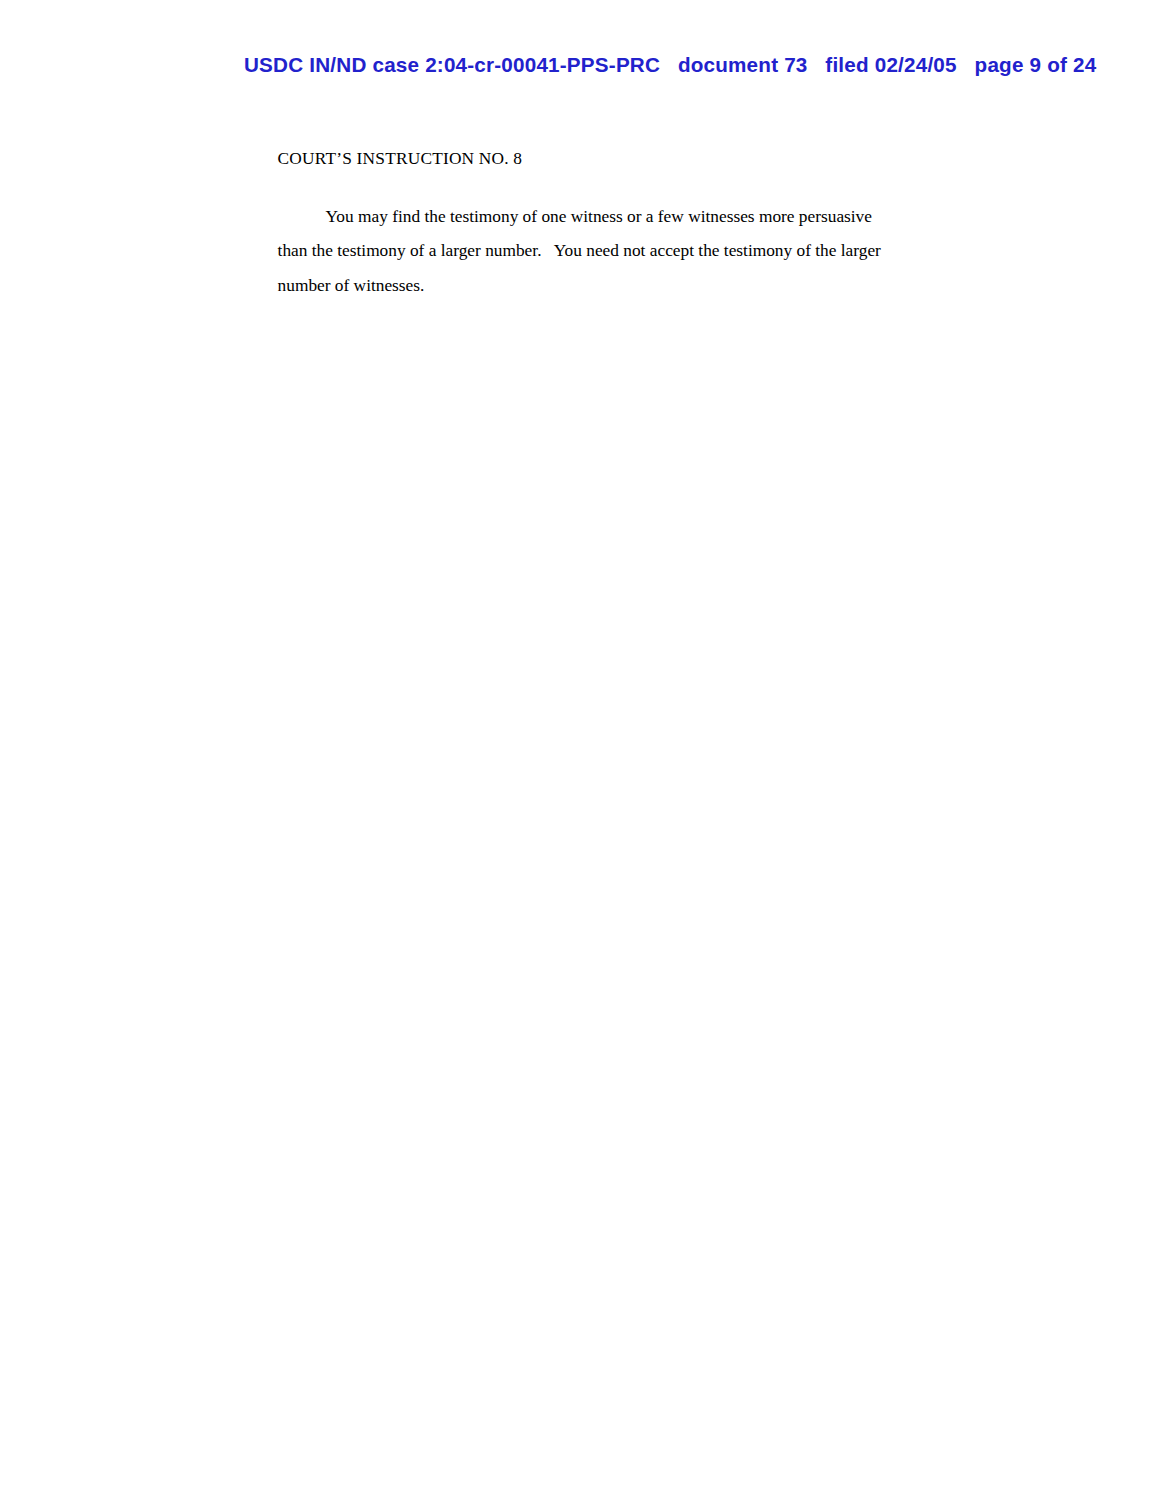USDC IN/ND case 2:04-cr-00041-PPS-PRC document 73 filed 02/24/05 page 9 of 24
COURT’S INSTRUCTION NO. 8
You may find the testimony of one witness or a few witnesses more persuasive than the testimony of a larger number. You need not accept the testimony of the larger number of witnesses.